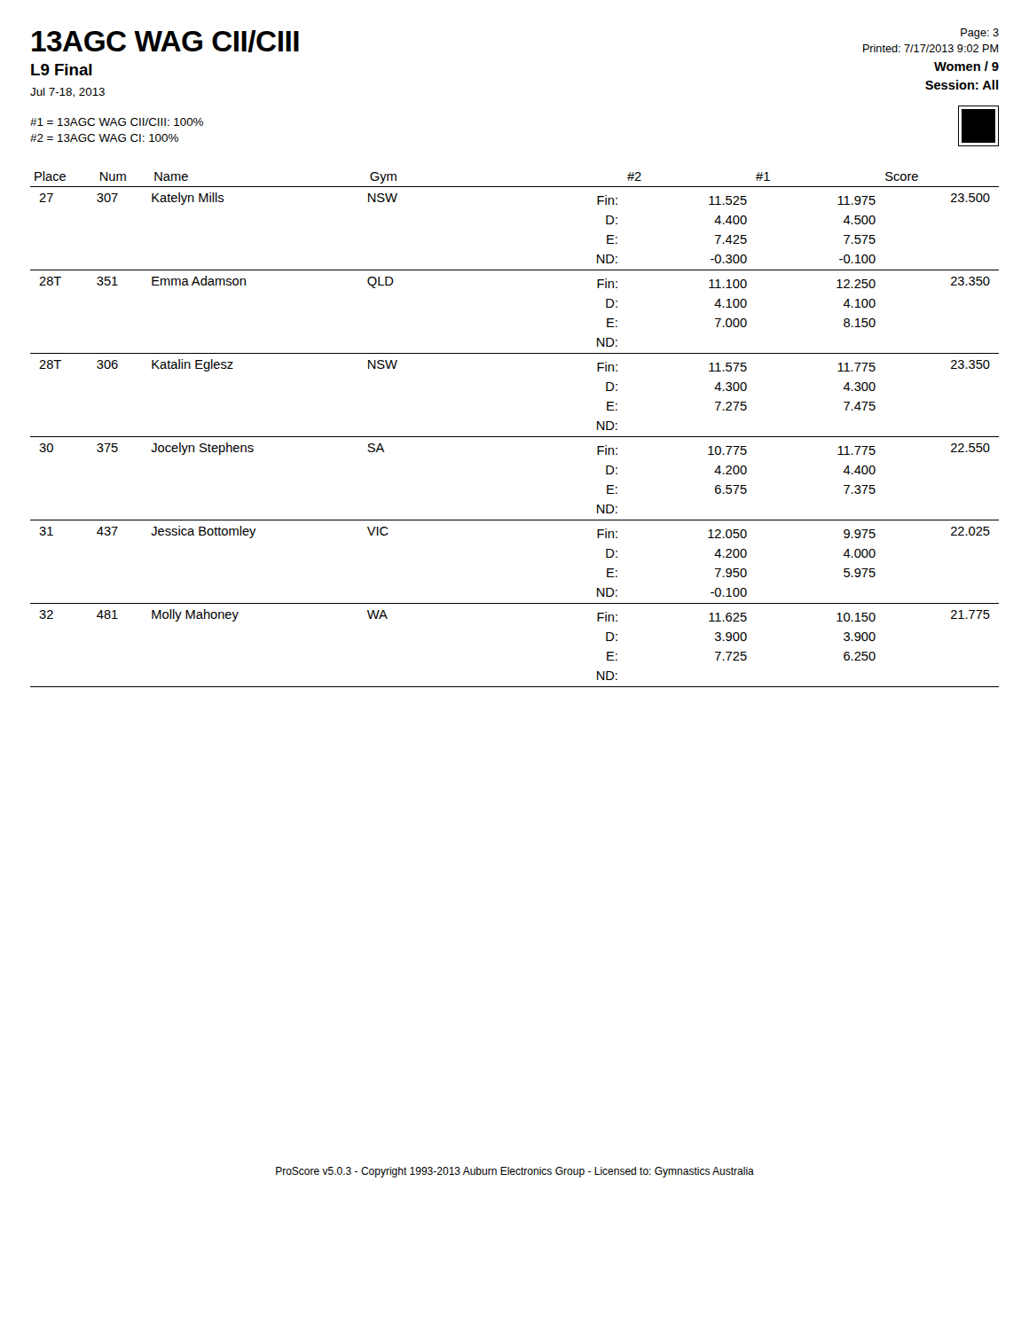13AGC WAG CII/CIII
L9 Final
Jul 7-18, 2013
Page: 3
Printed: 7/17/2013 9:02 PM
Women / 9
Session: All
#1 = 13AGC WAG CII/CIII: 100%
#2 = 13AGC WAG CI: 100%
| Place | Num | Name | Gym | | #2 | #1 | Score |
| --- | --- | --- | --- | --- | --- | --- | --- |
| 27 | 307 | Katelyn Mills | NSW | Fin: D: E: ND: | 11.525 4.400 7.425 -0.300 | 11.975 4.500 7.575 -0.100 | 23.500 |
| 28T | 351 | Emma Adamson | QLD | Fin: D: E: ND: | 11.100 4.100 7.000 | 12.250 4.100 8.150 | 23.350 |
| 28T | 306 | Katalin Eglesz | NSW | Fin: D: E: ND: | 11.575 4.300 7.275 | 11.775 4.300 7.475 | 23.350 |
| 30 | 375 | Jocelyn Stephens | SA | Fin: D: E: ND: | 10.775 4.200 6.575 | 11.775 4.400 7.375 | 22.550 |
| 31 | 437 | Jessica Bottomley | VIC | Fin: D: E: ND: | 12.050 4.200 7.950 -0.100 | 9.975 4.000 5.975 | 22.025 |
| 32 | 481 | Molly Mahoney | WA | Fin: D: E: ND: | 11.625 3.900 7.725 | 10.150 3.900 6.250 | 21.775 |
ProScore v5.0.3 - Copyright 1993-2013 Auburn Electronics Group - Licensed to: Gymnastics Australia